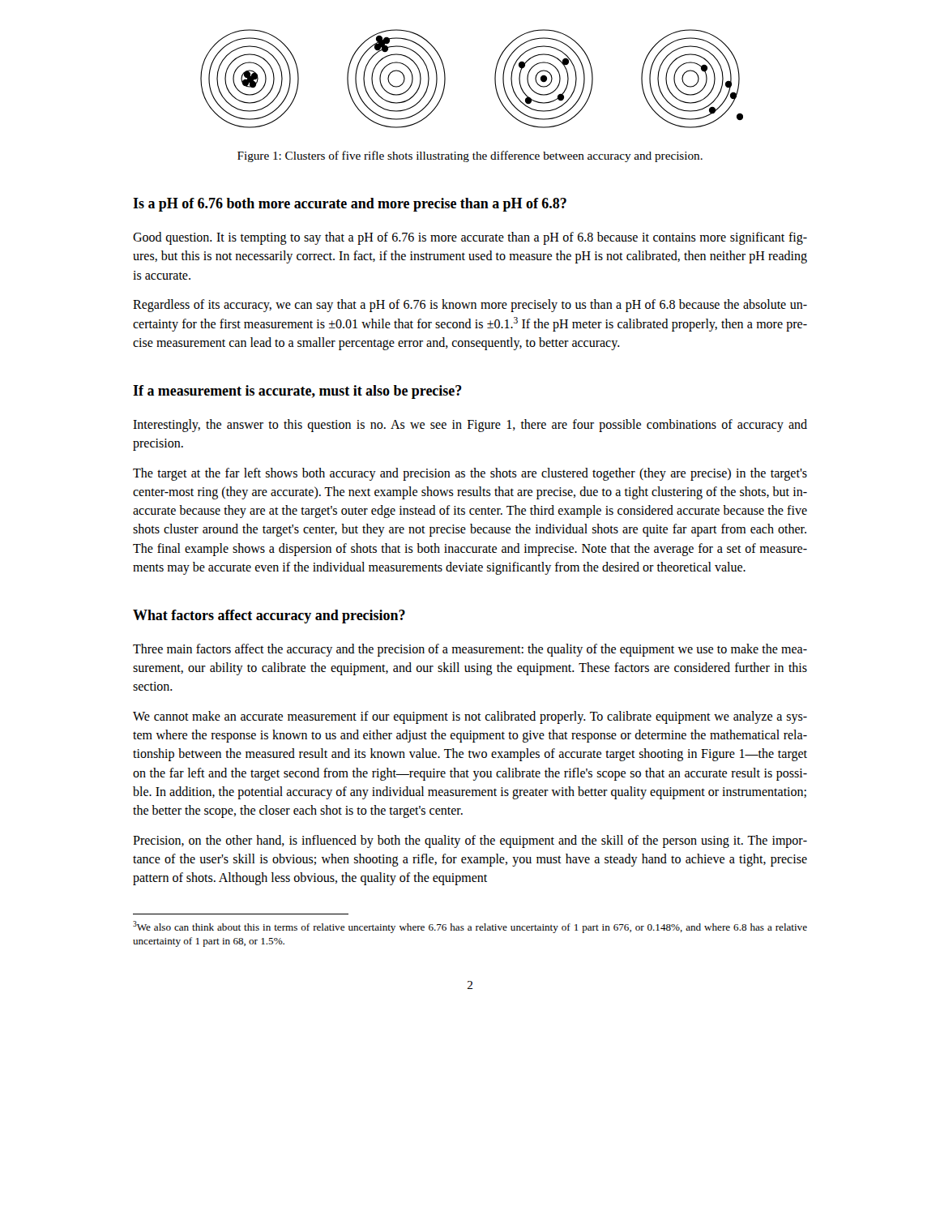Figure 1: Clusters of five rifle shots illustrating the difference between accuracy and precision.
Is a pH of 6.76 both more accurate and more precise than a pH of 6.8?
Good question. It is tempting to say that a pH of 6.76 is more accurate than a pH of 6.8 because it contains more significant figures, but this is not necessarily correct. In fact, if the instrument used to measure the pH is not calibrated, then neither pH reading is accurate.
Regardless of its accuracy, we can say that a pH of 6.76 is known more precisely to us than a pH of 6.8 because the absolute uncertainty for the first measurement is ±0.01 while that for second is ±0.1.3 If the pH meter is calibrated properly, then a more precise measurement can lead to a smaller percentage error and, consequently, to better accuracy.
If a measurement is accurate, must it also be precise?
Interestingly, the answer to this question is no. As we see in Figure 1, there are four possible combinations of accuracy and precision.
The target at the far left shows both accuracy and precision as the shots are clustered together (they are precise) in the target's center-most ring (they are accurate). The next example shows results that are precise, due to a tight clustering of the shots, but inaccurate because they are at the target's outer edge instead of its center. The third example is considered accurate because the five shots cluster around the target's center, but they are not precise because the individual shots are quite far apart from each other. The final example shows a dispersion of shots that is both inaccurate and imprecise. Note that the average for a set of measurements may be accurate even if the individual measurements deviate significantly from the desired or theoretical value.
What factors affect accuracy and precision?
Three main factors affect the accuracy and the precision of a measurement: the quality of the equipment we use to make the measurement, our ability to calibrate the equipment, and our skill using the equipment. These factors are considered further in this section.
We cannot make an accurate measurement if our equipment is not calibrated properly. To calibrate equipment we analyze a system where the response is known to us and either adjust the equipment to give that response or determine the mathematical relationship between the measured result and its known value. The two examples of accurate target shooting in Figure 1—the target on the far left and the target second from the right—require that you calibrate the rifle's scope so that an accurate result is possible. In addition, the potential accuracy of any individual measurement is greater with better quality equipment or instrumentation; the better the scope, the closer each shot is to the target's center.
Precision, on the other hand, is influenced by both the quality of the equipment and the skill of the person using it. The importance of the user's skill is obvious; when shooting a rifle, for example, you must have a steady hand to achieve a tight, precise pattern of shots. Although less obvious, the quality of the equipment
3We also can think about this in terms of relative uncertainty where 6.76 has a relative uncertainty of 1 part in 676, or 0.148%, and where 6.8 has a relative uncertainty of 1 part in 68, or 1.5%.
2